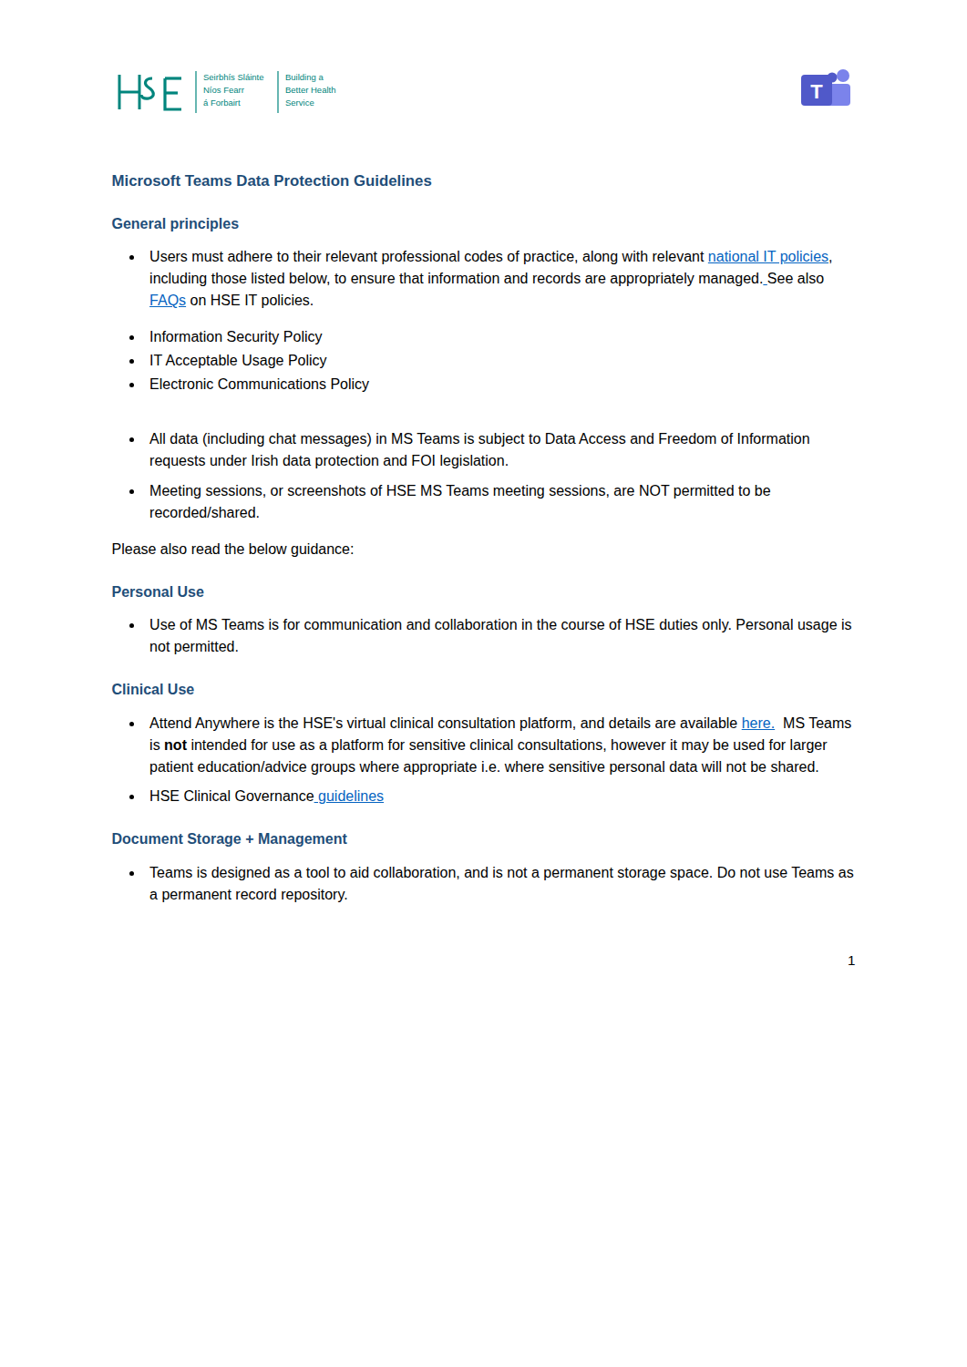Seirbhís Sláinte Níos Fearr á Forbairt Building a Better Health Service
T
Microsoft Teams Data Protection Guidelines
General principles
Users must adhere to their relevant professional codes of practice, along with relevant national IT policies, including those listed below, to ensure that information and records are appropriately managed. See also FAQs on HSE IT policies.
Information Security Policy
IT Acceptable Usage Policy
Electronic Communications Policy
All data (including chat messages) in MS Teams is subject to Data Access and Freedom of Information requests under Irish data protection and FOI legislation.
Meeting sessions, or screenshots of HSE MS Teams meeting sessions, are NOT permitted to be recorded/shared.
Please also read the below guidance:
Personal Use
Use of MS Teams is for communication and collaboration in the course of HSE duties only. Personal usage is not permitted.
Clinical Use
Attend Anywhere is the HSE's virtual clinical consultation platform, and details are available here. MS Teams is not intended for use as a platform for sensitive clinical consultations, however it may be used for larger patient education/advice groups where appropriate i.e. where sensitive personal data will not be shared.
HSE Clinical Governance guidelines
Document Storage + Management
Teams is designed as a tool to aid collaboration, and is not a permanent storage space. Do not use Teams as a permanent record repository.
1